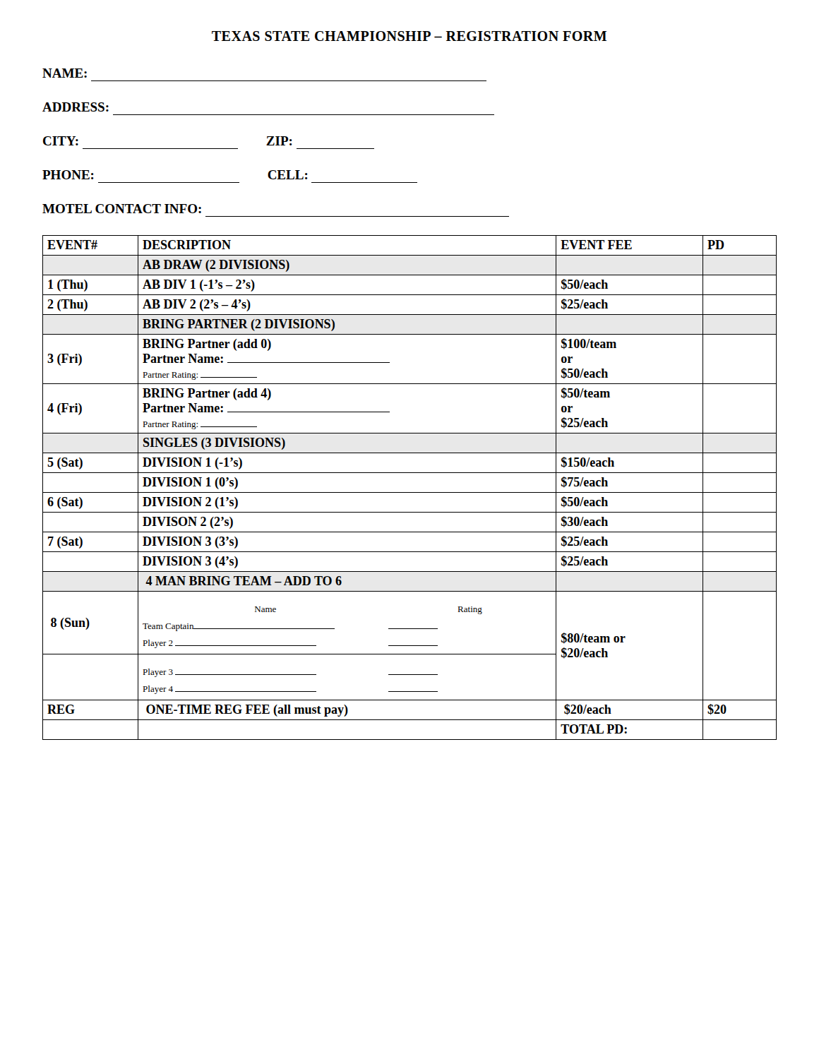TEXAS STATE CHAMPIONSHIP – REGISTRATION FORM
NAME:
ADDRESS:
CITY: ZIP:
PHONE: CELL:
MOTEL CONTACT INFO:
| EVENT# | DESCRIPTION | EVENT FEE | PD |
| --- | --- | --- | --- |
| | AB DRAW (2 DIVISIONS) | | |
| 1 (Thu) | AB DIV 1 (-1’s – 2’s) | $50/each | |
| 2 (Thu) | AB DIV 2 (2’s – 4’s) | $25/each | |
| | BRING PARTNER (2 DIVISIONS) | | |
| 3 (Fri) | BRING Partner (add 0) Partner Name: Partner Rating: | $100/team or $50/each | |
| 4 (Fri) | BRING Partner (add 4) Partner Name: Partner Rating: | $50/team or $25/each | |
| | SINGLES (3 DIVISIONS) | | |
| 5 (Sat) | DIVISION 1 (-1’s) | $150/each | |
| | DIVISION 1 (0’s) | $75/each | |
| 6 (Sat) | DIVISION 2 (1’s) | $50/each | |
| | DIVISON 2 (2’s) | $30/each | |
| 7 (Sat) | DIVISION 3 (3’s) | $25/each | |
| | DIVISION 3 (4’s) | $25/each | |
| | 4 MAN BRING TEAM – ADD TO 6 | | |
| 8 (Sun) | / Name / Rating / / Team Captain / / / Player 2 / / | $80/team or $20/each | |
| | / Player 3 / / / Player 4 / / |
| REG | ONE-TIME REG FEE (all must pay) | $20/each | $20 |
| | | TOTAL PD: | |